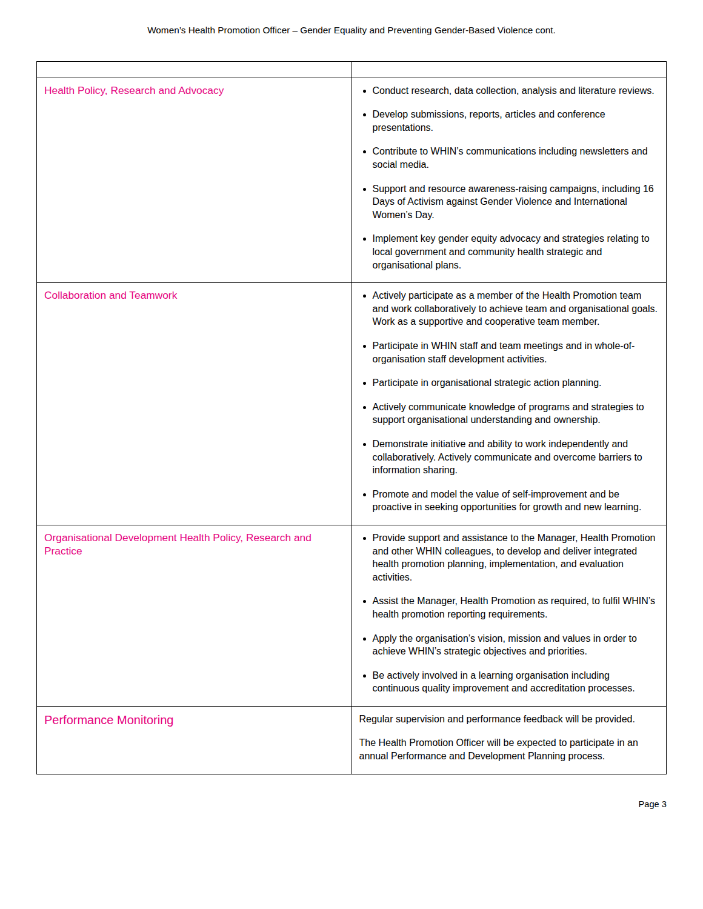Women’s Health Promotion Officer – Gender Equality and Preventing Gender-Based Violence cont.
| Health Policy, Research and Advocacy | Conduct research, data collection, analysis and literature reviews. Develop submissions, reports, articles and conference presentations. Contribute to WHIN’s communications including newsletters and social media. Support and resource awareness-raising campaigns, including 16 Days of Activism against Gender Violence and International Women’s Day. Implement key gender equity advocacy and strategies relating to local government and community health strategic and organisational plans. |
| Collaboration and Teamwork | Actively participate as a member of the Health Promotion team and work collaboratively to achieve team and organisational goals. Work as a supportive and cooperative team member. Participate in WHIN staff and team meetings and in whole-of-organisation staff development activities. Participate in organisational strategic action planning. Actively communicate knowledge of programs and strategies to support organisational understanding and ownership. Demonstrate initiative and ability to work independently and collaboratively. Actively communicate and overcome barriers to information sharing. Promote and model the value of self-improvement and be proactive in seeking opportunities for growth and new learning. |
| Organisational Development Health Policy, Research and Practice | Provide support and assistance to the Manager, Health Promotion and other WHIN colleagues, to develop and deliver integrated health promotion planning, implementation, and evaluation activities. Assist the Manager, Health Promotion as required, to fulfil WHIN’s health promotion reporting requirements. Apply the organisation’s vision, mission and values in order to achieve WHIN’s strategic objectives and priorities. Be actively involved in a learning organisation including continuous quality improvement and accreditation processes. |
| Performance Monitoring | Regular supervision and performance feedback will be provided. The Health Promotion Officer will be expected to participate in an annual Performance and Development Planning process. |
Page 3